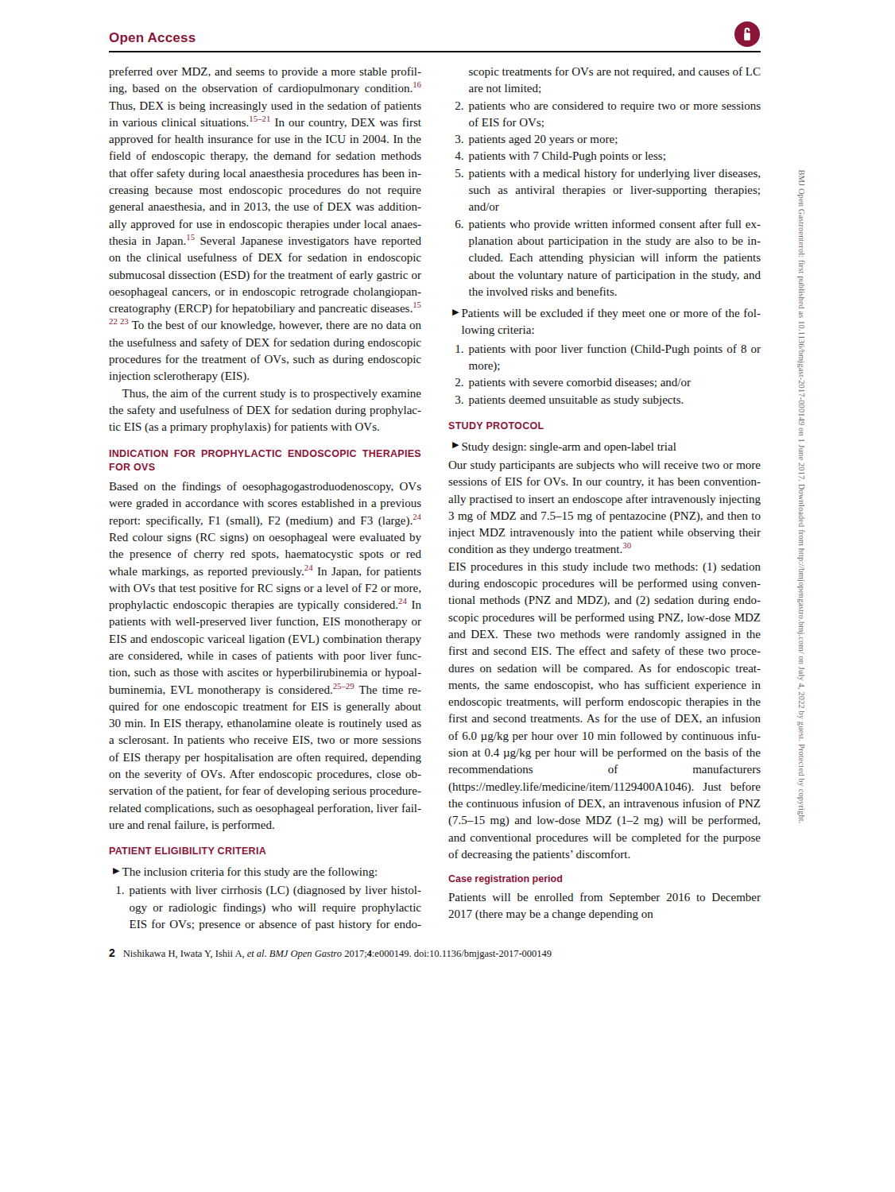BMJ Open Gastroenterol: first published as 10.1136/bmjgast-2017-000149 on 1 June 2017. Downloaded from http://bmjopengastro.bmj.com/ on July 4, 2022 by guest. Protected by copyright.
Open Access
preferred over MDZ, and seems to provide a more stable profiling, based on the observation of cardiopulmonary condition.16 Thus, DEX is being increasingly used in the sedation of patients in various clinical situations.15–21 In our country, DEX was first approved for health insurance for use in the ICU in 2004. In the field of endoscopic therapy, the demand for sedation methods that offer safety during local anaesthesia procedures has been increasing because most endoscopic procedures do not require general anaesthesia, and in 2013, the use of DEX was additionally approved for use in endoscopic therapies under local anaesthesia in Japan.15 Several Japanese investigators have reported on the clinical usefulness of DEX for sedation in endoscopic submucosal dissection (ESD) for the treatment of early gastric or oesophageal cancers, or in endoscopic retrograde cholangiopancreatography (ERCP) for hepatobiliary and pancreatic diseases.15 22 23 To the best of our knowledge, however, there are no data on the usefulness and safety of DEX for sedation during endoscopic procedures for the treatment of OVs, such as during endoscopic injection sclerotherapy (EIS).
Thus, the aim of the current study is to prospectively examine the safety and usefulness of DEX for sedation during prophylactic EIS (as a primary prophylaxis) for patients with OVs.
Indication for prophylactic endoscopic therapies for OVs
Based on the findings of oesophagogastroduodenoscopy, OVs were graded in accordance with scores established in a previous report: specifically, F1 (small), F2 (medium) and F3 (large).24 Red colour signs (RC signs) on oesophageal were evaluated by the presence of cherry red spots, haematocystic spots or red whale markings, as reported previously.24 In Japan, for patients with OVs that test positive for RC signs or a level of F2 or more, prophylactic endoscopic therapies are typically considered.24 In patients with well-preserved liver function, EIS monotherapy or EIS and endoscopic variceal ligation (EVL) combination therapy are considered, while in cases of patients with poor liver function, such as those with ascites or hyperbilirubinemia or hypoalbuminemia, EVL monotherapy is considered.25–29 The time required for one endoscopic treatment for EIS is generally about 30 min. In EIS therapy, ethanolamine oleate is routinely used as a sclerosant. In patients who receive EIS, two or more sessions of EIS therapy per hospitalisation are often required, depending on the severity of OVs. After endoscopic procedures, close observation of the patient, for fear of developing serious procedure-related complications, such as oesophageal perforation, liver failure and renal failure, is performed.
Patient eligibility criteria
The inclusion criteria for this study are the following:
patients with liver cirrhosis (LC) (diagnosed by liver histology or radiologic findings) who will require prophylactic EIS for OVs; presence or absence of past history for endoscopic treatments for OVs are not required, and causes of LC are not limited;
patients who are considered to require two or more sessions of EIS for OVs;
patients aged 20 years or more;
patients with 7 Child-Pugh points or less;
patients with a medical history for underlying liver diseases, such as antiviral therapies or liver-supporting therapies; and/or
patients who provide written informed consent after full explanation about participation in the study are also to be included. Each attending physician will inform the patients about the voluntary nature of participation in the study, and the involved risks and benefits.
Patients will be excluded if they meet one or more of the following criteria:
patients with poor liver function (Child-Pugh points of 8 or more);
patients with severe comorbid diseases; and/or
patients deemed unsuitable as study subjects.
Study protocol
Study design: single-arm and open-label trial
Our study participants are subjects who will receive two or more sessions of EIS for OVs. In our country, it has been conventionally practised to insert an endoscope after intravenously injecting 3 mg of MDZ and 7.5–15 mg of pentazocine (PNZ), and then to inject MDZ intravenously into the patient while observing their condition as they undergo treatment.30
EIS procedures in this study include two methods: (1) sedation during endoscopic procedures will be performed using conventional methods (PNZ and MDZ), and (2) sedation during endoscopic procedures will be performed using PNZ, low-dose MDZ and DEX. These two methods were randomly assigned in the first and second EIS. The effect and safety of these two procedures on sedation will be compared. As for endoscopic treatments, the same endoscopist, who has sufficient experience in endoscopic treatments, will perform endoscopic therapies in the first and second treatments. As for the use of DEX, an infusion of 6.0 µg/kg per hour over 10 min followed by continuous infusion at 0.4 µg/kg per hour will be performed on the basis of the recommendations of manufacturers (https://medley.life/medicine/item/1129400A1046). Just before the continuous infusion of DEX, an intravenous infusion of PNZ (7.5–15 mg) and low-dose MDZ (1–2 mg) will be performed, and conventional procedures will be completed for the purpose of decreasing the patients’ discomfort.
Case registration period
Patients will be enrolled from September 2016 to December 2017 (there may be a change depending on
2
Nishikawa H, Iwata Y, Ishii A, et al. BMJ Open Gastro 2017;4:e000149. doi:10.1136/bmjgast-2017-000149